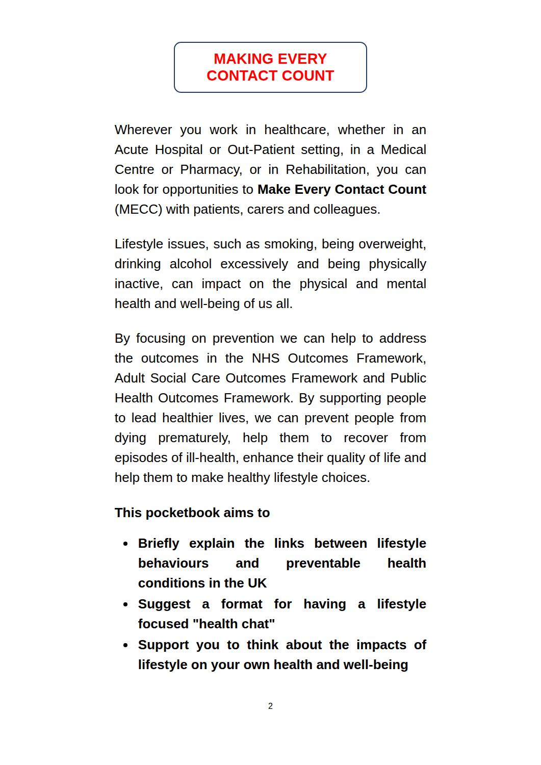MAKING EVERY CONTACT COUNT
Wherever you work in healthcare, whether in an Acute Hospital or Out-Patient setting, in a Medical Centre or Pharmacy, or in Rehabilitation, you can look for opportunities to Make Every Contact Count (MECC) with patients, carers and colleagues.
Lifestyle issues, such as smoking, being overweight, drinking alcohol excessively and being physically inactive, can impact on the physical and mental health and well-being of us all.
By focusing on prevention we can help to address the outcomes in the NHS Outcomes Framework, Adult Social Care Outcomes Framework and Public Health Outcomes Framework. By supporting people to lead healthier lives, we can prevent people from dying prematurely, help them to recover from episodes of ill-health, enhance their quality of life and help them to make healthy lifestyle choices.
This pocketbook aims to
Briefly explain the links between lifestyle behaviours and preventable health conditions in the UK
Suggest a format for having a lifestyle focused "health chat"
Support you to think about the impacts of lifestyle on your own health and well-being
2